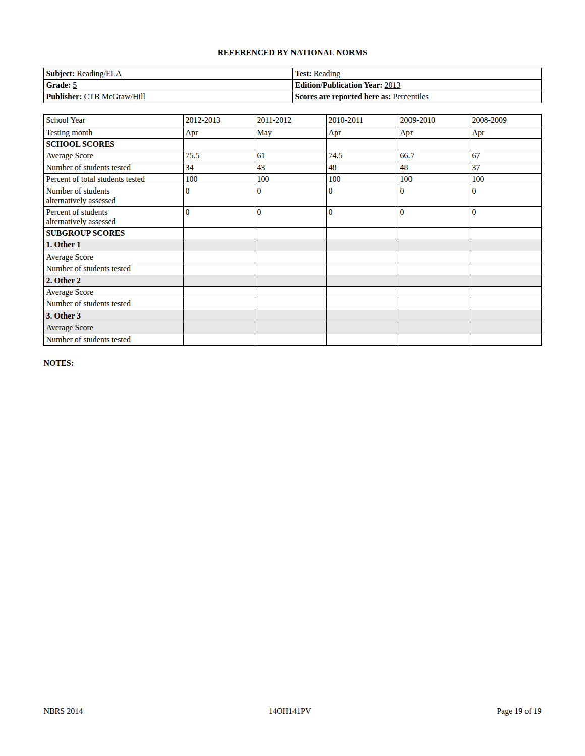REFERENCED BY NATIONAL NORMS
| Subject: Reading/ELA | Test: Reading |
| Grade: 5 | Edition/Publication Year: 2013 |
| Publisher: CTB McGraw/Hill | Scores are reported here as: Percentiles |
| School Year | 2012-2013 | 2011-2012 | 2010-2011 | 2009-2010 | 2008-2009 |
| Testing month | Apr | May | Apr | Apr | Apr |
| SCHOOL SCORES | | | | | |
| Average Score | 75.5 | 61 | 74.5 | 66.7 | 67 |
| Number of students tested | 34 | 43 | 48 | 48 | 37 |
| Percent of total students tested | 100 | 100 | 100 | 100 | 100 |
| Number of students alternatively assessed | 0 | 0 | 0 | 0 | 0 |
| Percent of students alternatively assessed | 0 | 0 | 0 | 0 | 0 |
| SUBGROUP SCORES | | | | | |
| 1. Other 1 | | | | | |
| Average Score | | | | | |
| Number of students tested | | | | | |
| 2. Other 2 | | | | | |
| Average Score | | | | | |
| Number of students tested | | | | | |
| 3. Other 3 | | | | | |
| Average Score | | | | | |
| Number of students tested | | | | | |
NOTES:
NBRS 2014 14OH141PV Page 19 of 19